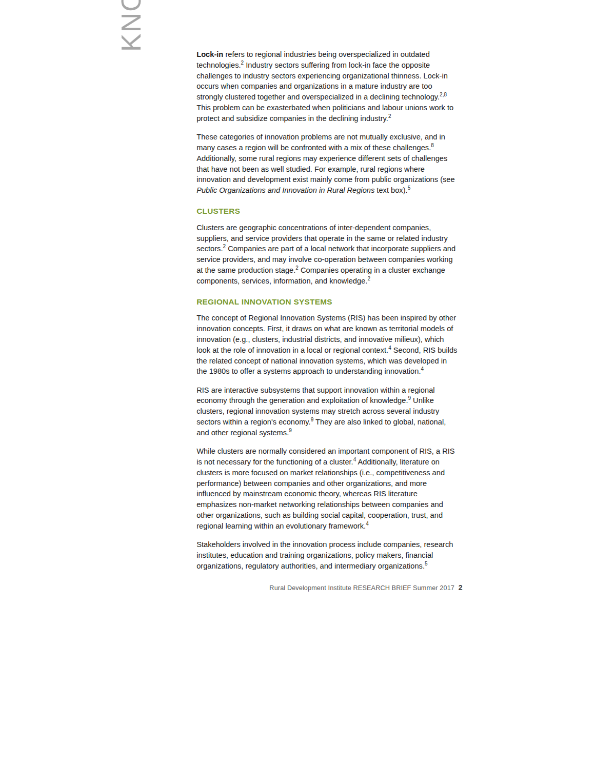KNOWLEDGE BRIEF
Lock-in refers to regional industries being overspecialized in outdated technologies.2 Industry sectors suffering from lock-in face the opposite challenges to industry sectors experiencing organizational thinness. Lock-in occurs when companies and organizations in a mature industry are too strongly clustered together and overspecialized in a declining technology.2,8 This problem can be exasterbated when politicians and labour unions work to protect and subsidize companies in the declining industry.2
These categories of innovation problems are not mutually exclusive, and in many cases a region will be confronted with a mix of these challenges.8 Additionally, some rural regions may experience different sets of challenges that have not been as well studied. For example, rural regions where innovation and development exist mainly come from public organizations (see Public Organizations and Innovation in Rural Regions text box).5
Clusters
Clusters are geographic concentrations of inter-dependent companies, suppliers, and service providers that operate in the same or related industry sectors.2 Companies are part of a local network that incorporate suppliers and service providers, and may involve co-operation between companies working at the same production stage.2 Companies operating in a cluster exchange components, services, information, and knowledge.2
Regional Innovation Systems
The concept of Regional Innovation Systems (RIS) has been inspired by other innovation concepts. First, it draws on what are known as territorial models of innovation (e.g., clusters, industrial districts, and innovative milieux), which look at the role of innovation in a local or regional context.4 Second, RIS builds the related concept of national innovation systems, which was developed in the 1980s to offer a systems approach to understanding innovation.4
RIS are interactive subsystems that support innovation within a regional economy through the generation and exploitation of knowledge.9 Unlike clusters, regional innovation systems may stretch across several industry sectors within a region's economy.9 They are also linked to global, national, and other regional systems.9
While clusters are normally considered an important component of RIS, a RIS is not necessary for the functioning of a cluster.4 Additionally, literature on clusters is more focused on market relationships (i.e., competitiveness and performance) between companies and other organizations, and more influenced by mainstream economic theory, whereas RIS literature emphasizes non-market networking relationships between companies and other organizations, such as building social capital, cooperation, trust, and regional learning within an evolutionary framework.4
Stakeholders involved in the innovation process include companies, research institutes, education and training organizations, policy makers, financial organizations, regulatory authorities, and intermediary organizations.5
Rural Development Institute RESEARCH BRIEF Summer 20172